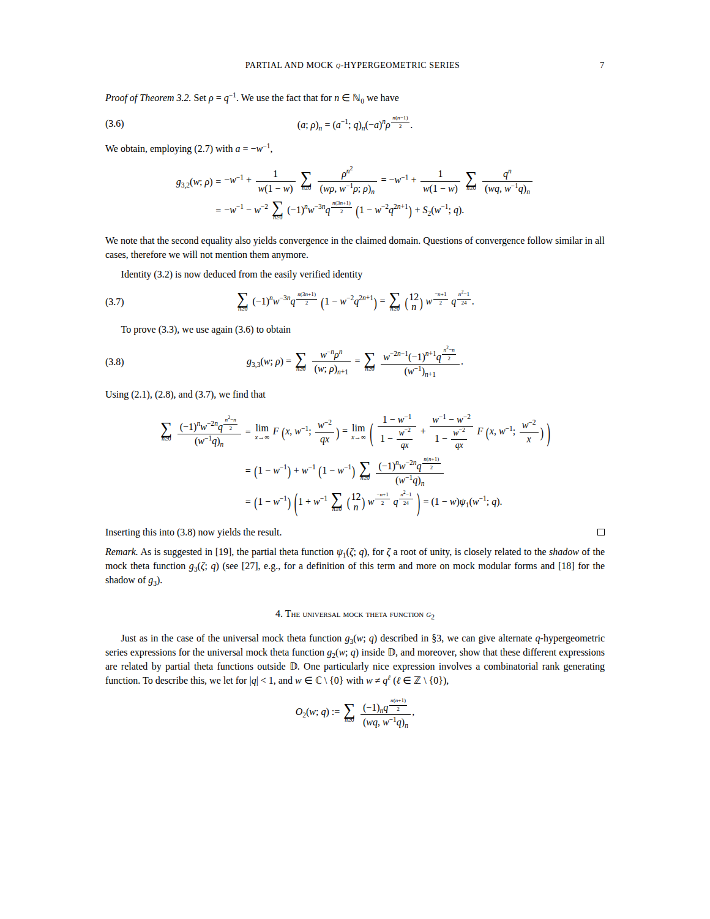PARTIAL AND MOCK q-HYPERGEOMETRIC SERIES 7
Proof of Theorem 3.2. Set ρ = q−1. We use the fact that for n ∈ ℕ0 we have
(3.6)
(a; ρ)n = (a−1; q)n(−a)nρn(n−1) 2.
We obtain, employing (2.7) with a = −w−1,
| g 3,2 ( w ; ρ ) | = | − w −1 + 1 w (1 − w ) ∑ n ≥0 ρ n 2 ( wρ , w −1 ρ ; ρ ) n = − w −1 + 1 w (1 − w ) ∑ n ≥0 q n ( wq , w −1 q ) n |
| | = | − w −1 − w −2 ∑ n ≥0 (−1) n w −3 n q n (3 n +1) 2 ( 1 − w −2 q 2 n +1 ) + S 2 ( w −1 ; q ). |
We note that the second equality also yields convergence in the claimed domain. Questions of convergence follow similar in all cases, therefore we will not mention them anymore.
Identity (3.2) is now deduced from the easily verified identity
(3.7)
∑n≥0 (−1)nw−3nqn(3n+1) 2 (1 − w−2q2n+1) = ∑n≥0 (12 n) w−n+12 qn2−124.
To prove (3.3), we use again (3.6) to obtain
(3.8)
g3,3(w; ρ) = ∑n≥0 w−nρn(w; ρ)n+1 = ∑n≥0 w−2n−1(−1)n+1qn2−n 2(w−1)n+1.
Using (2.1), (2.8), and (3.7), we find that
| ∑ n ≥0 (−1) n w −2 n q n 2 − n 2 ( w −1 q ) n | = | lim x →∞ F ( x , w −1 ; w −2 qx ) = lim x →∞ ( 1 − w −1 1 − w −2 qx + w −1 − w −2 1 − w −2 qx F ( x , w −1 ; w −2 x ) ) |
| | = | ( 1 − w −1 ) + w −1 ( 1 − w −1 ) ∑ n ≥0 (−1) n w −2 n q n ( n +1) 2 ( w −1 q ) n |
| | = | ( 1 − w −1 ) ( 1 + w −1 ∑ n ≥0 ( 12 n ) w − n +1 2 q n 2 −1 24 ) = (1 − w ) ψ 1 ( w −1 ; q ). |
Inserting this into (3.8) now yields the result.
Remark. As is suggested in [19], the partial theta function ψ1(ζ; q), for ζ a root of unity, is closely related to the shadow of the mock theta function g3(ζ; q) (see [27], e.g., for a definition of this term and more on mock modular forms and [18] for the shadow of g3).
4. The universal mock theta function g2
Just as in the case of the universal mock theta function g3(w; q) described in §3, we can give alternate q-hypergeometric series expressions for the universal mock theta function g2(w; q) inside 𝔻, and moreover, show that these different expressions are related by partial theta functions outside 𝔻. One particularly nice expression involves a combinatorial rank generating function. To describe this, we let for |q| < 1, and w ∈ ℂ \ {0} with w ≠ qℓ (ℓ ∈ ℤ \ {0}),
O2(w; q) := ∑n≥0 (−1)nqn(n+1) 2(wq, w−1q)n,